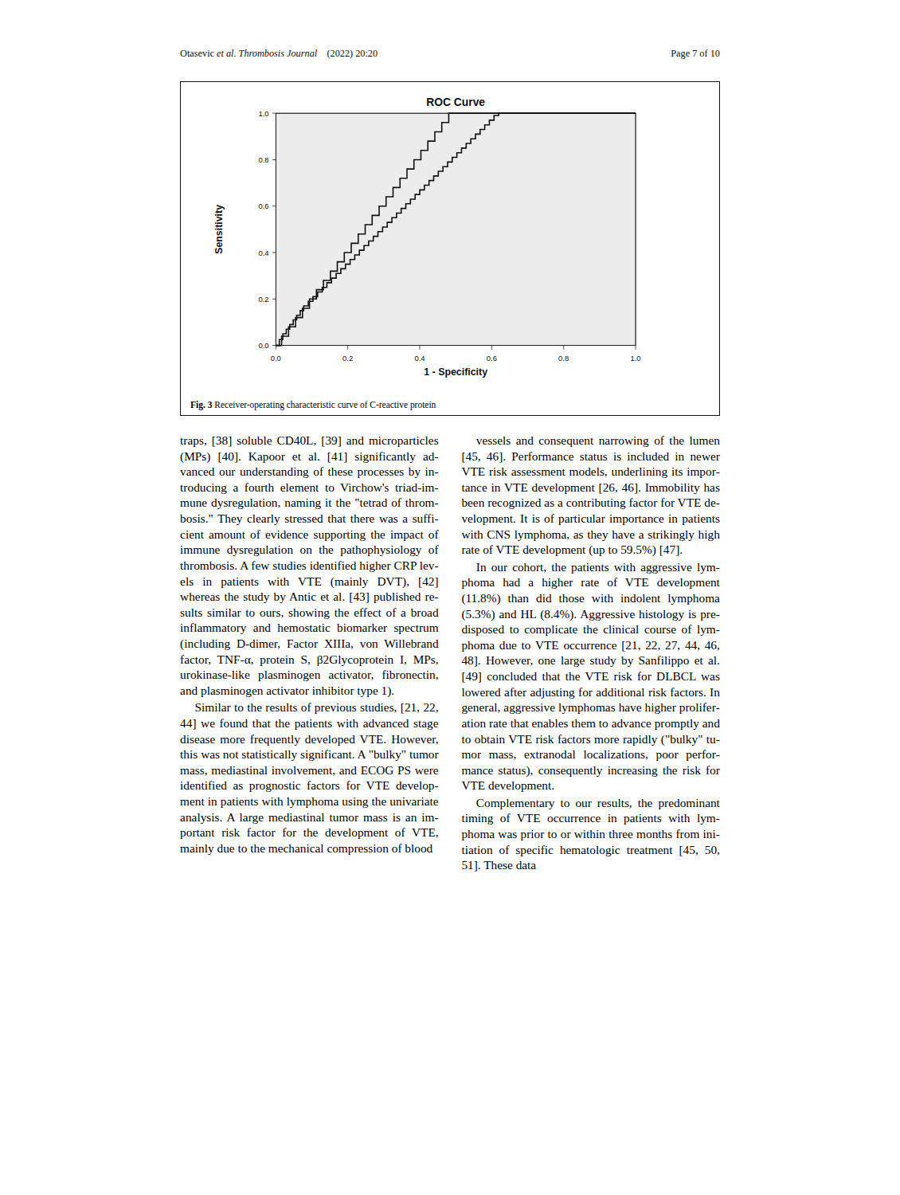Otasevic et al. Thrombosis Journal (2022) 20:20
Page 7 of 10
ROC Curve Receiver operating characteristic curve plotting sensitivity against one minus specificity for C-reactive protein. ROC Curve Sensitivity 1 - Specificity 1.0 0.8 0.6 0.4 0.2 0.0 0.0 0.2 0.4 0.6 0.8 1.0
Fig. 3 Receiver-operating characteristic curve of C-reactive protein
traps, [38] soluble CD40L, [39] and microparticles (MPs) [40]. Kapoor et al. [41] significantly advanced our understanding of these processes by introducing a fourth element to Virchow's triad-immune dysregulation, naming it the "tetrad of thrombosis." They clearly stressed that there was a sufficient amount of evidence supporting the impact of immune dysregulation on the pathophysiology of thrombosis. A few studies identified higher CRP levels in patients with VTE (mainly DVT), [42] whereas the study by Antic et al. [43] published results similar to ours, showing the effect of a broad inflammatory and hemostatic biomarker spectrum (including D-dimer, Factor XIIIa, von Willebrand factor, TNF-α, protein S, β2Glycoprotein I, MPs, urokinase-like plasminogen activator, fibronectin, and plasminogen activator inhibitor type 1).
Similar to the results of previous studies, [21, 22, 44] we found that the patients with advanced stage disease more frequently developed VTE. However, this was not statistically significant. A "bulky" tumor mass, mediastinal involvement, and ECOG PS were identified as prognostic factors for VTE development in patients with lymphoma using the univariate analysis. A large mediastinal tumor mass is an important risk factor for the development of VTE, mainly due to the mechanical compression of blood
vessels and consequent narrowing of the lumen [45, 46]. Performance status is included in newer VTE risk assessment models, underlining its importance in VTE development [26, 46]. Immobility has been recognized as a contributing factor for VTE development. It is of particular importance in patients with CNS lymphoma, as they have a strikingly high rate of VTE development (up to 59.5%) [47].
In our cohort, the patients with aggressive lymphoma had a higher rate of VTE development (11.8%) than did those with indolent lymphoma (5.3%) and HL (8.4%). Aggressive histology is predisposed to complicate the clinical course of lymphoma due to VTE occurrence [21, 22, 27, 44, 46, 48]. However, one large study by Sanfilippo et al. [49] concluded that the VTE risk for DLBCL was lowered after adjusting for additional risk factors. In general, aggressive lymphomas have higher proliferation rate that enables them to advance promptly and to obtain VTE risk factors more rapidly ("bulky" tumor mass, extranodal localizations, poor performance status), consequently increasing the risk for VTE development.
Complementary to our results, the predominant timing of VTE occurrence in patients with lymphoma was prior to or within three months from initiation of specific hematologic treatment [45, 50, 51]. These data